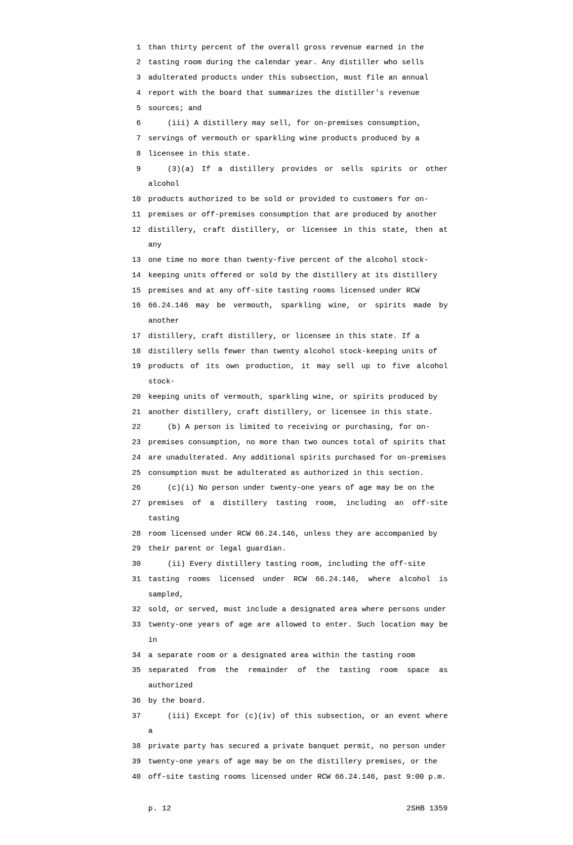than thirty percent of the overall gross revenue earned in the
tasting room during the calendar year. Any distiller who sells
adulterated products under this subsection, must file an annual
report with the board that summarizes the distiller's revenue
sources; and
(iii) A distillery may sell, for on-premises consumption,
servings of vermouth or sparkling wine products produced by a
licensee in this state.
(3)(a) If a distillery provides or sells spirits or other alcohol
products authorized to be sold or provided to customers for on-
premises or off-premises consumption that are produced by another
distillery, craft distillery, or licensee in this state, then at any
one time no more than twenty-five percent of the alcohol stock-
keeping units offered or sold by the distillery at its distillery
premises and at any off-site tasting rooms licensed under RCW
66.24.146 may be vermouth, sparkling wine, or spirits made by another
distillery, craft distillery, or licensee in this state. If a
distillery sells fewer than twenty alcohol stock-keeping units of
products of its own production, it may sell up to five alcohol stock-
keeping units of vermouth, sparkling wine, or spirits produced by
another distillery, craft distillery, or licensee in this state.
(b) A person is limited to receiving or purchasing, for on-
premises consumption, no more than two ounces total of spirits that
are unadulterated. Any additional spirits purchased for on-premises
consumption must be adulterated as authorized in this section.
(c)(i) No person under twenty-one years of age may be on the
premises of a distillery tasting room, including an off-site tasting
room licensed under RCW 66.24.146, unless they are accompanied by
their parent or legal guardian.
(ii) Every distillery tasting room, including the off-site
tasting rooms licensed under RCW 66.24.146, where alcohol is sampled,
sold, or served, must include a designated area where persons under
twenty-one years of age are allowed to enter. Such location may be in
a separate room or a designated area within the tasting room
separated from the remainder of the tasting room space as authorized
by the board.
(iii) Except for (c)(iv) of this subsection, or an event where a
private party has secured a private banquet permit, no person under
twenty-one years of age may be on the distillery premises, or the
off-site tasting rooms licensed under RCW 66.24.146, past 9:00 p.m.
p. 12 2SHB 1359